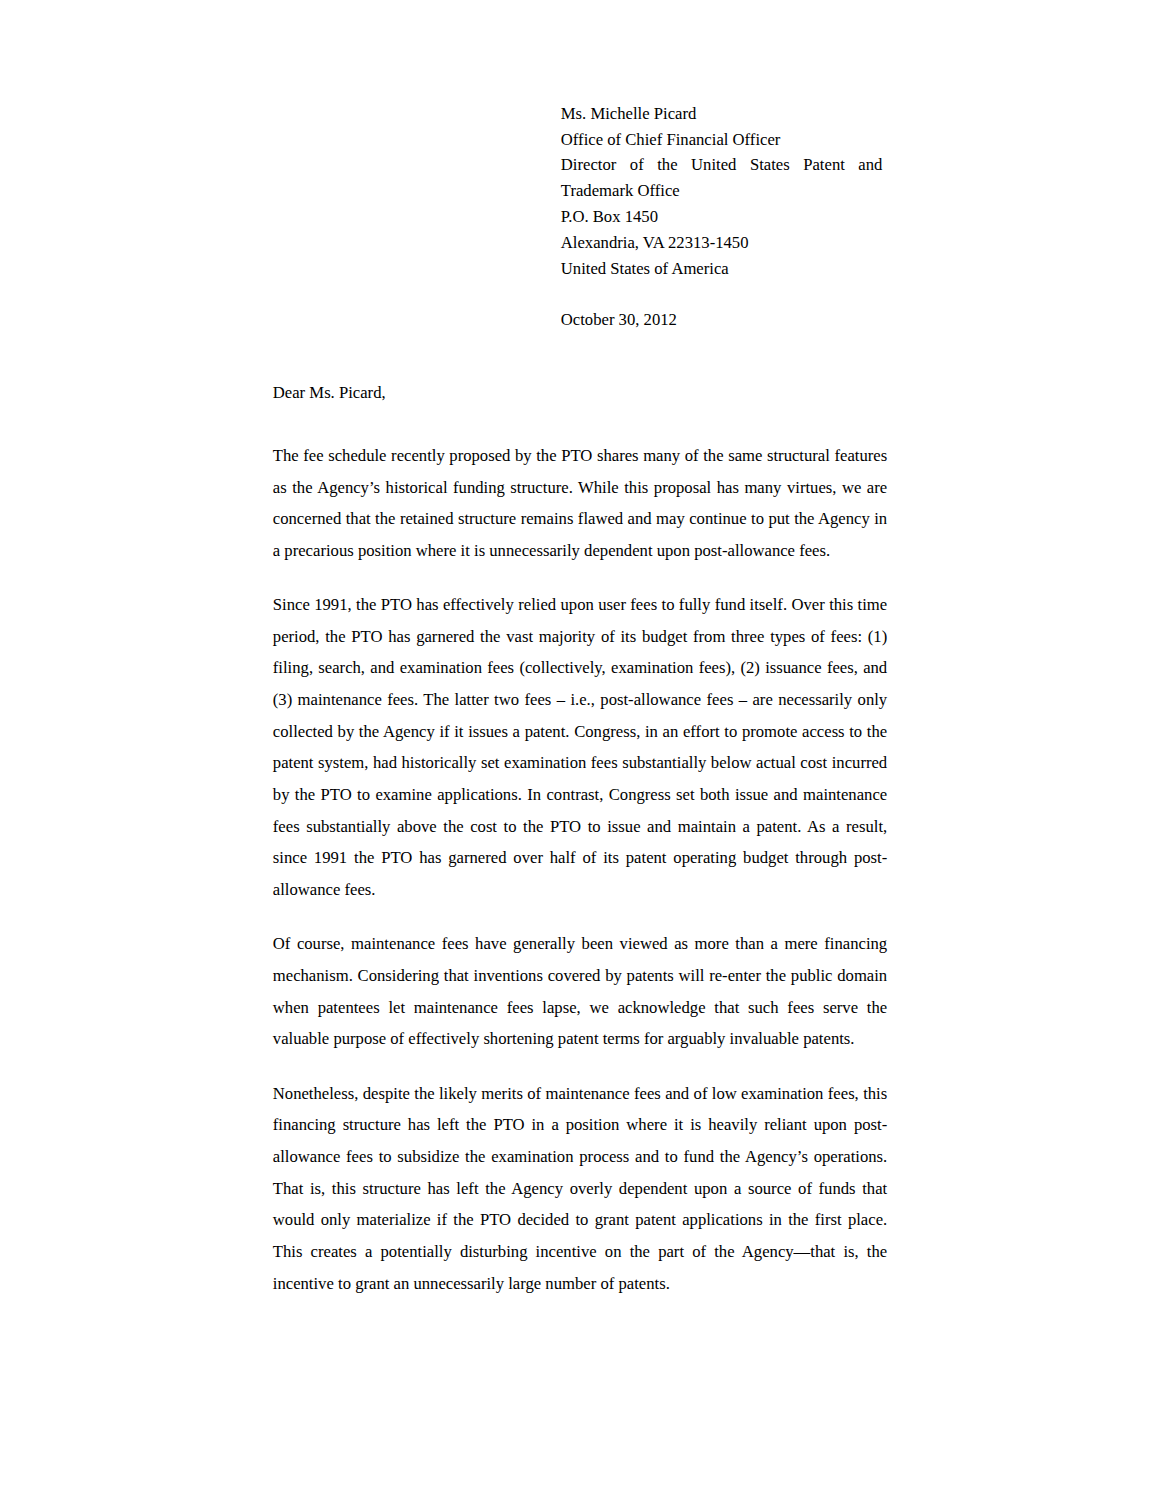Ms. Michelle Picard
Office of Chief Financial Officer
Director of the United States Patent and Trademark Office
P.O. Box 1450
Alexandria, VA 22313-1450
United States of America
October 30, 2012
Dear Ms. Picard,
The fee schedule recently proposed by the PTO shares many of the same structural features as the Agency’s historical funding structure. While this proposal has many virtues, we are concerned that the retained structure remains flawed and may continue to put the Agency in a precarious position where it is unnecessarily dependent upon post-allowance fees.
Since 1991, the PTO has effectively relied upon user fees to fully fund itself. Over this time period, the PTO has garnered the vast majority of its budget from three types of fees: (1) filing, search, and examination fees (collectively, examination fees), (2) issuance fees, and (3) maintenance fees. The latter two fees – i.e., post-allowance fees – are necessarily only collected by the Agency if it issues a patent. Congress, in an effort to promote access to the patent system, had historically set examination fees substantially below actual cost incurred by the PTO to examine applications. In contrast, Congress set both issue and maintenance fees substantially above the cost to the PTO to issue and maintain a patent. As a result, since 1991 the PTO has garnered over half of its patent operating budget through post-allowance fees.
Of course, maintenance fees have generally been viewed as more than a mere financing mechanism. Considering that inventions covered by patents will re-enter the public domain when patentees let maintenance fees lapse, we acknowledge that such fees serve the valuable purpose of effectively shortening patent terms for arguably invaluable patents.
Nonetheless, despite the likely merits of maintenance fees and of low examination fees, this financing structure has left the PTO in a position where it is heavily reliant upon post-allowance fees to subsidize the examination process and to fund the Agency’s operations. That is, this structure has left the Agency overly dependent upon a source of funds that would only materialize if the PTO decided to grant patent applications in the first place. This creates a potentially disturbing incentive on the part of the Agency—that is, the incentive to grant an unnecessarily large number of patents.